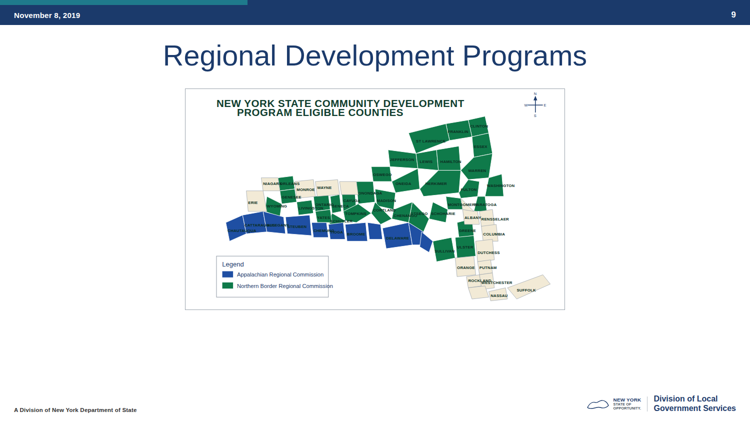November 8, 2019 9
Regional Development Programs
New York State Community Development Program Eligible Counties Map of New York State counties shaded to show Appalachian Regional Commission counties in blue and Northern Border Regional Commission counties in green; remaining counties are cream colored. NEW YORK STATE COMMUNITY DEVELOPMENT PROGRAM ELIGIBLE COUNTIES N E S W CLINTON FRANKLIN ST LAWRENCE ESSEX JEFFERSON LEWIS HAMILTON WARREN WASHINGTON OSWEGO ONEIDA HERKIMER FULTON SARATOGA MONTGOMERY SCHOHARIE GREENE ORLEANS GENESEE WYOMING LIVINGSTON ONTARIO SENECA CAYUGA ONONDAGA MADISON OTSEGO CHENANGO CORTLAND TOMPKINS SCHUYLER YATES SULLIVAN ULSTER CHAUTAUQUA CATTARAUGUS ALLEGANY STEUBEN CHEMUNG TIOGA BROOME DELAWARE NIAGARA ERIE MONROE WAYNE ALBANY RENSSELAER COLUMBIA DUTCHESS ORANGE PUTNAM WESTCHESTER ROCKLAND NASSAU SUFFOLK Legend Appalachian Regional Commission Northern Border Regional Commission
A Division of New York Department of State
NEW YORK STATE OF
OPPORTUNITY.
Division of Local
Government Services